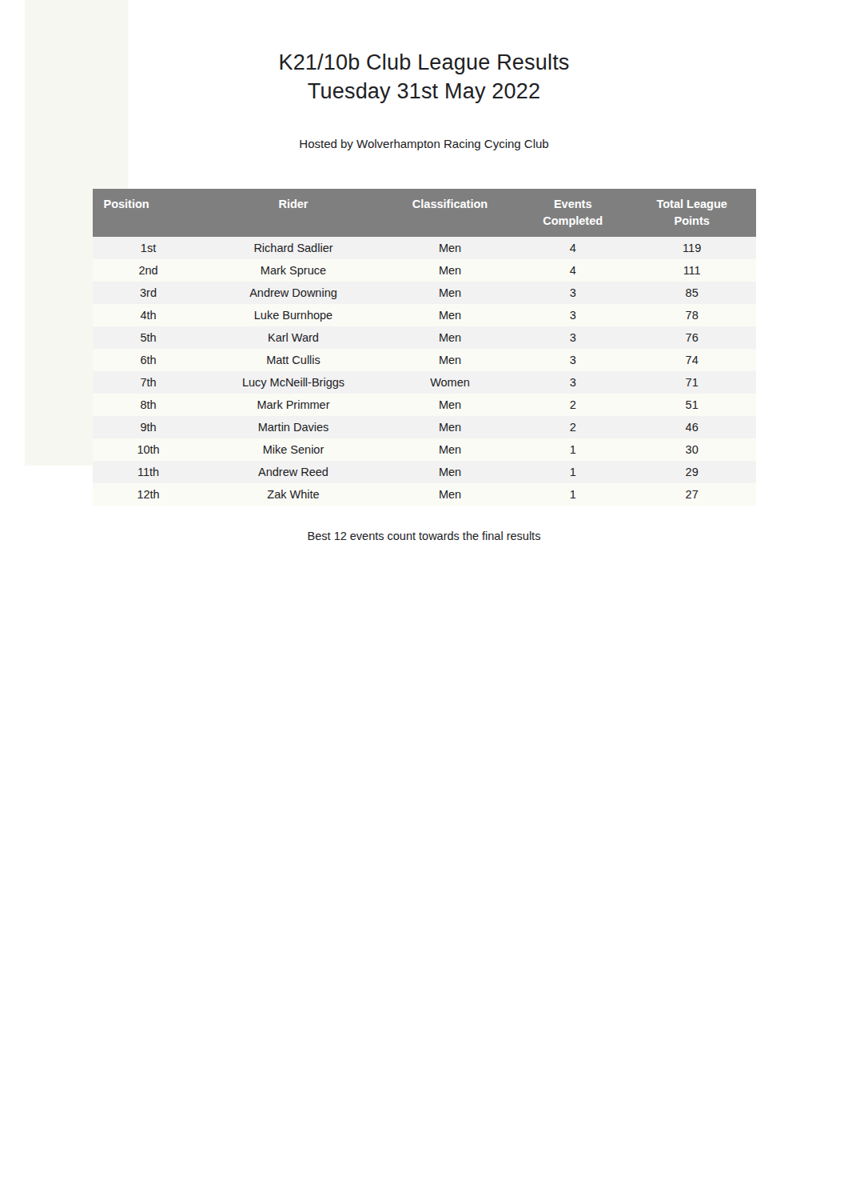L
K21/10b Club League Results
Tuesday 31st May 2022
Hosted by Wolverhampton Racing Cycing Club
| Position | Rider | Classification | Events Completed | Total League Points |
| --- | --- | --- | --- | --- |
| 1st | Richard Sadlier | Men | 4 | 119 |
| 2nd | Mark Spruce | Men | 4 | 111 |
| 3rd | Andrew Downing | Men | 3 | 85 |
| 4th | Luke Burnhope | Men | 3 | 78 |
| 5th | Karl Ward | Men | 3 | 76 |
| 6th | Matt Cullis | Men | 3 | 74 |
| 7th | Lucy McNeill-Briggs | Women | 3 | 71 |
| 8th | Mark Primmer | Men | 2 | 51 |
| 9th | Martin Davies | Men | 2 | 46 |
| 10th | Mike Senior | Men | 1 | 30 |
| 11th | Andrew Reed | Men | 1 | 29 |
| 12th | Zak White | Men | 1 | 27 |
Best 12 events count towards the final results